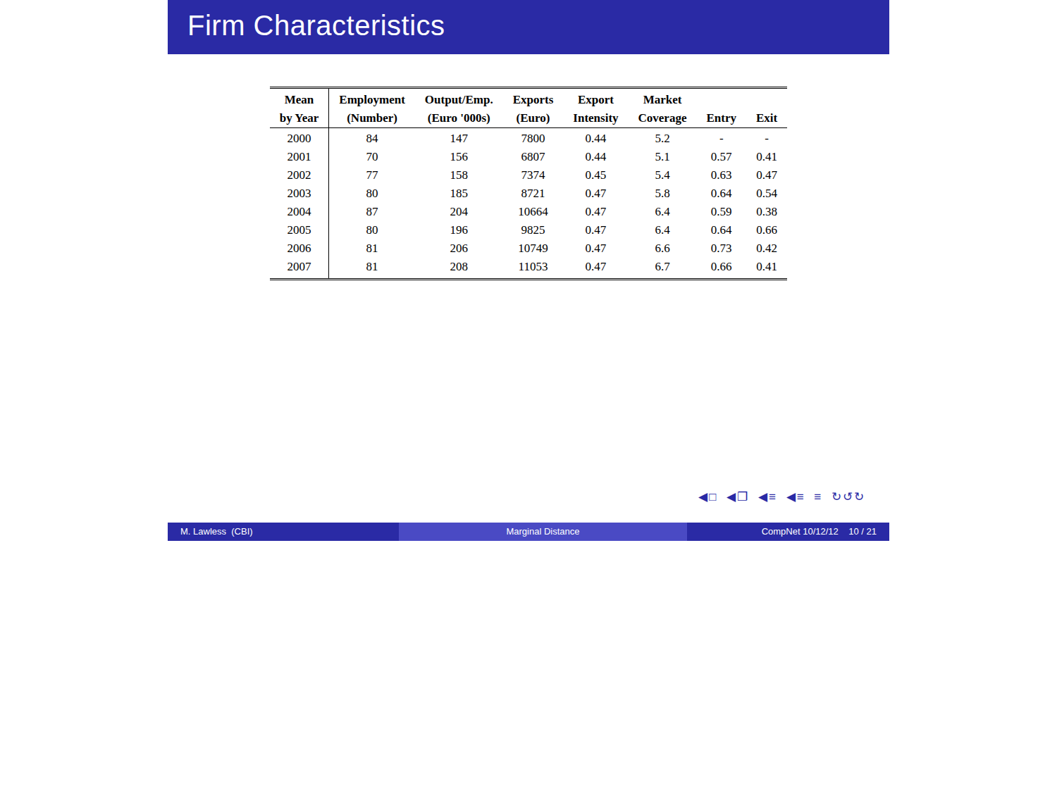Firm Characteristics
| Mean | Employment | Output/Emp. | Exports | Export | Market | | |
| --- | --- | --- | --- | --- | --- | --- | --- |
| by Year | (Number) | (Euro '000s) | (Euro) | Intensity | Coverage | Entry | Exit |
| 2000 | 84 | 147 | 7800 | 0.44 | 5.2 | - | - |
| 2001 | 70 | 156 | 6807 | 0.44 | 5.1 | 0.57 | 0.41 |
| 2002 | 77 | 158 | 7374 | 0.45 | 5.4 | 0.63 | 0.47 |
| 2003 | 80 | 185 | 8721 | 0.47 | 5.8 | 0.64 | 0.54 |
| 2004 | 87 | 204 | 10664 | 0.47 | 6.4 | 0.59 | 0.38 |
| 2005 | 80 | 196 | 9825 | 0.47 | 6.4 | 0.64 | 0.66 |
| 2006 | 81 | 206 | 10749 | 0.47 | 6.6 | 0.73 | 0.42 |
| 2007 | 81 | 208 | 11053 | 0.47 | 6.7 | 0.66 | 0.41 |
◀□ ◀❐ ◀≡ ◀≡ ≡ ↻↺↻
M. Lawless (CBI)
Marginal Distance
CompNet 10/12/12 10 / 21